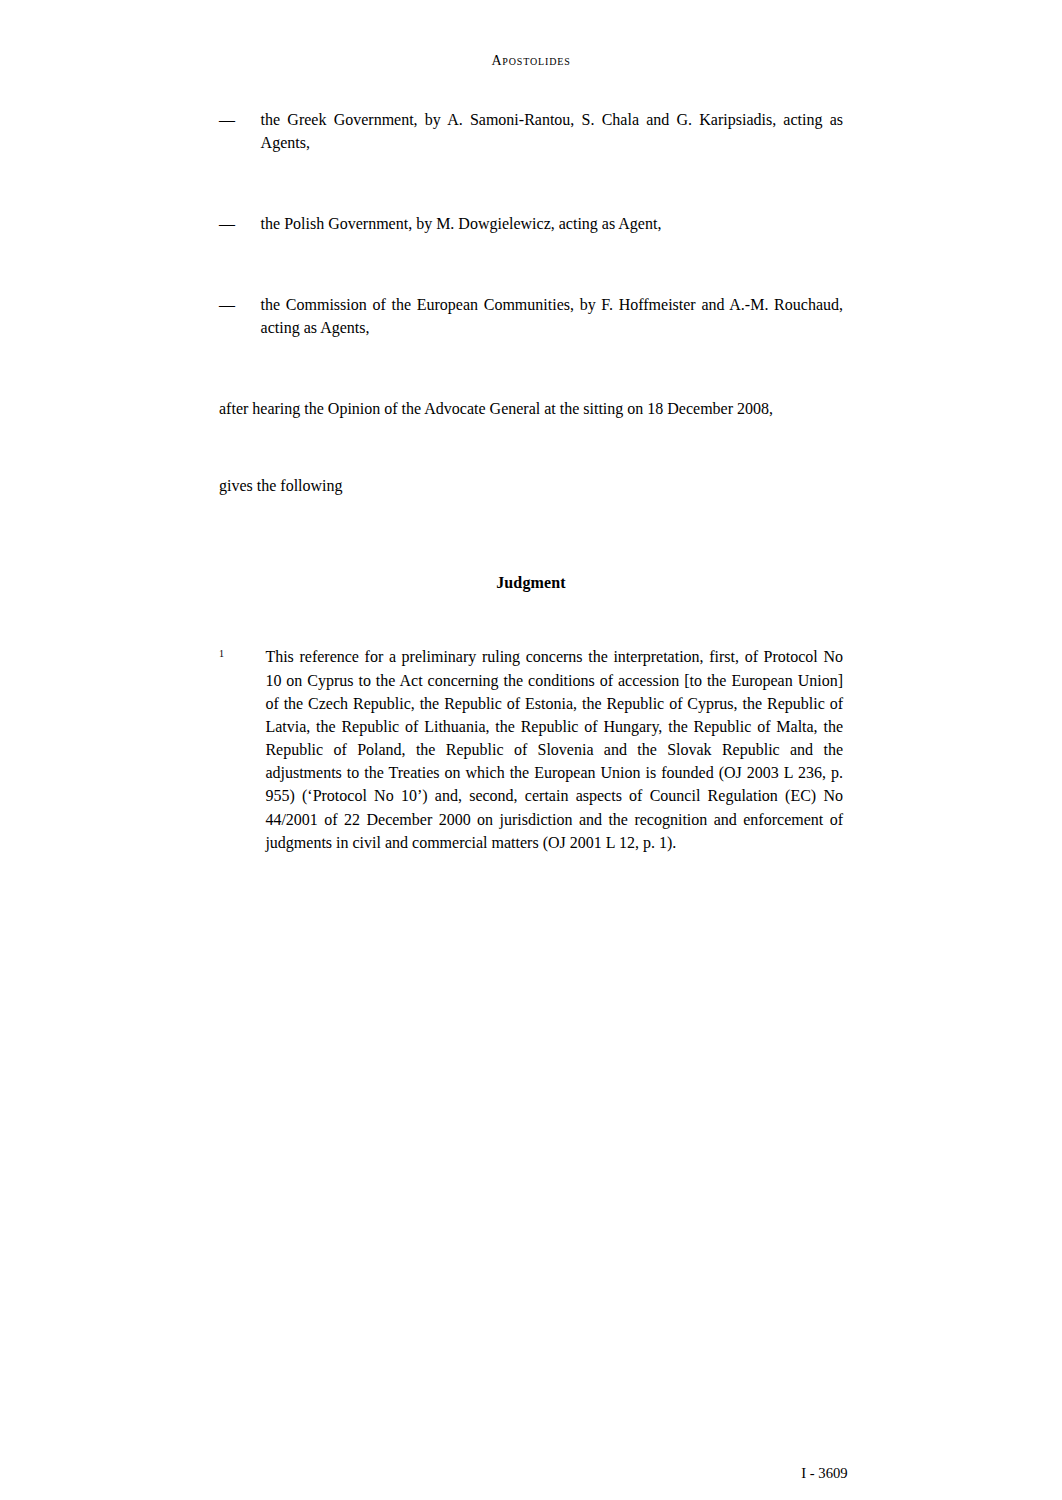Apostolides
the Greek Government, by A. Samoni-Rantou, S. Chala and G. Karipsiadis, acting as Agents,
the Polish Government, by M. Dowgielewicz, acting as Agent,
the Commission of the European Communities, by F. Hoffmeister and A.-M. Rouchaud, acting as Agents,
after hearing the Opinion of the Advocate General at the sitting on 18 December 2008,
gives the following
Judgment
1 This reference for a preliminary ruling concerns the interpretation, first, of Protocol No 10 on Cyprus to the Act concerning the conditions of accession [to the European Union] of the Czech Republic, the Republic of Estonia, the Republic of Cyprus, the Republic of Latvia, the Republic of Lithuania, the Republic of Hungary, the Republic of Malta, the Republic of Poland, the Republic of Slovenia and the Slovak Republic and the adjustments to the Treaties on which the European Union is founded (OJ 2003 L 236, p. 955) (‘Protocol No 10’) and, second, certain aspects of Council Regulation (EC) No 44/2001 of 22 December 2000 on jurisdiction and the recognition and enforcement of judgments in civil and commercial matters (OJ 2001 L 12, p. 1).
I - 3609